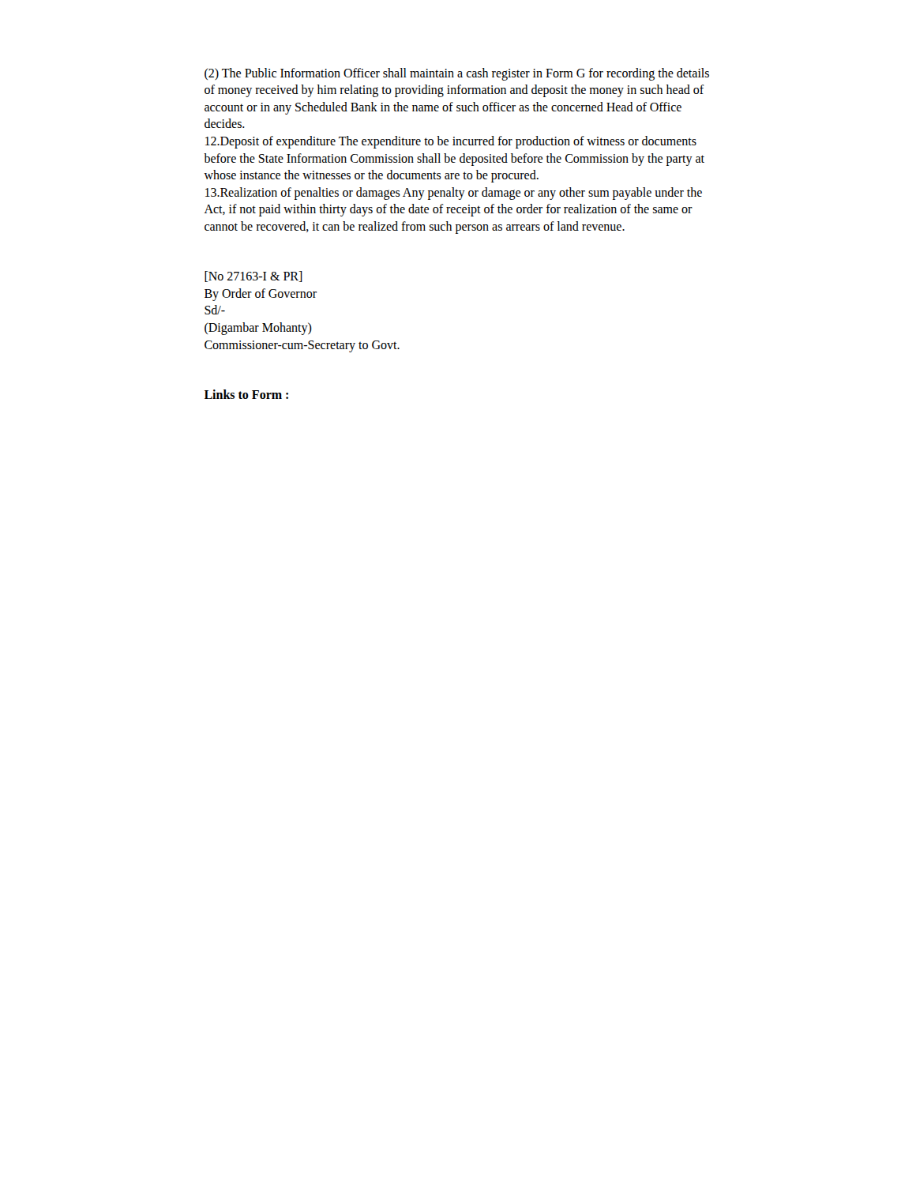(2) The Public Information Officer shall maintain a cash register in Form G for recording the details of money received by him relating to providing information and deposit the money in such head of account or in any Scheduled Bank in the name of such officer as the concerned Head of Office decides.
12.Deposit of expenditure The expenditure to be incurred for production of witness or documents before the State Information Commission shall be deposited before the Commission by the party at whose instance the witnesses or the documents are to be procured.
13.Realization of penalties or damages Any penalty or damage or any other sum payable under the Act, if not paid within thirty days of the date of receipt of the order for realization of the same or cannot be recovered, it can be realized from such person as arrears of land revenue.
[No 27163-I & PR]
By Order of Governor
Sd/-
(Digambar Mohanty)
Commissioner-cum-Secretary to Govt.
Links to Form :